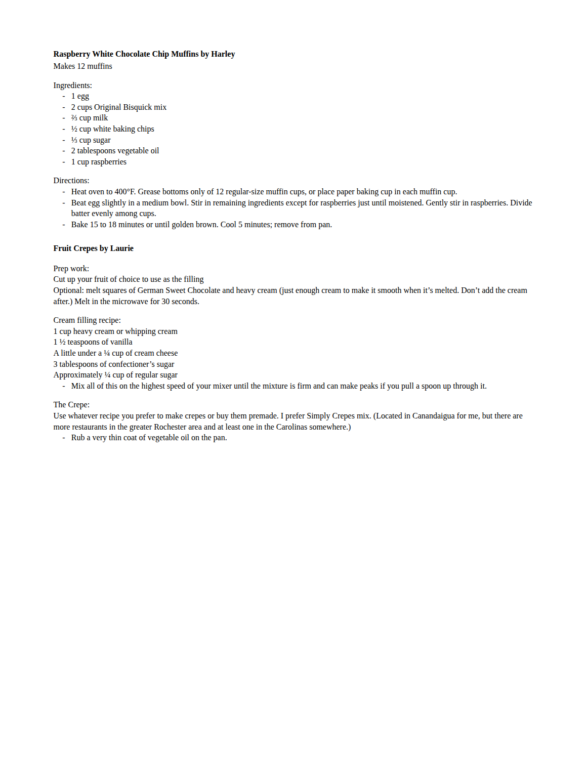Raspberry White Chocolate Chip Muffins by Harley
Makes 12 muffins
Ingredients:
1 egg
2 cups Original Bisquick mix
⅔ cup milk
½ cup white baking chips
⅓ cup sugar
2 tablespoons vegetable oil
1 cup raspberries
Directions:
Heat oven to 400°F. Grease bottoms only of 12 regular-size muffin cups, or place paper baking cup in each muffin cup.
Beat egg slightly in a medium bowl. Stir in remaining ingredients except for raspberries just until moistened. Gently stir in raspberries. Divide batter evenly among cups.
Bake 15 to 18 minutes or until golden brown. Cool 5 minutes; remove from pan.
Fruit Crepes by Laurie
Prep work:
Cut up your fruit of choice to use as the filling
Optional: melt squares of German Sweet Chocolate and heavy cream (just enough cream to make it smooth when it’s melted. Don’t add the cream after.) Melt in the microwave for 30 seconds.
Cream filling recipe:
1 cup heavy cream or whipping cream
1 ½ teaspoons of vanilla
A little under a ¼ cup of cream cheese
3 tablespoons of confectioner’s sugar
Approximately ¼ cup of regular sugar
Mix all of this on the highest speed of your mixer until the mixture is firm and can make peaks if you pull a spoon up through it.
The Crepe:
Use whatever recipe you prefer to make crepes or buy them premade. I prefer Simply Crepes mix. (Located in Canandaigua for me, but there are more restaurants in the greater Rochester area and at least one in the Carolinas somewhere.)
Rub a very thin coat of vegetable oil on the pan.